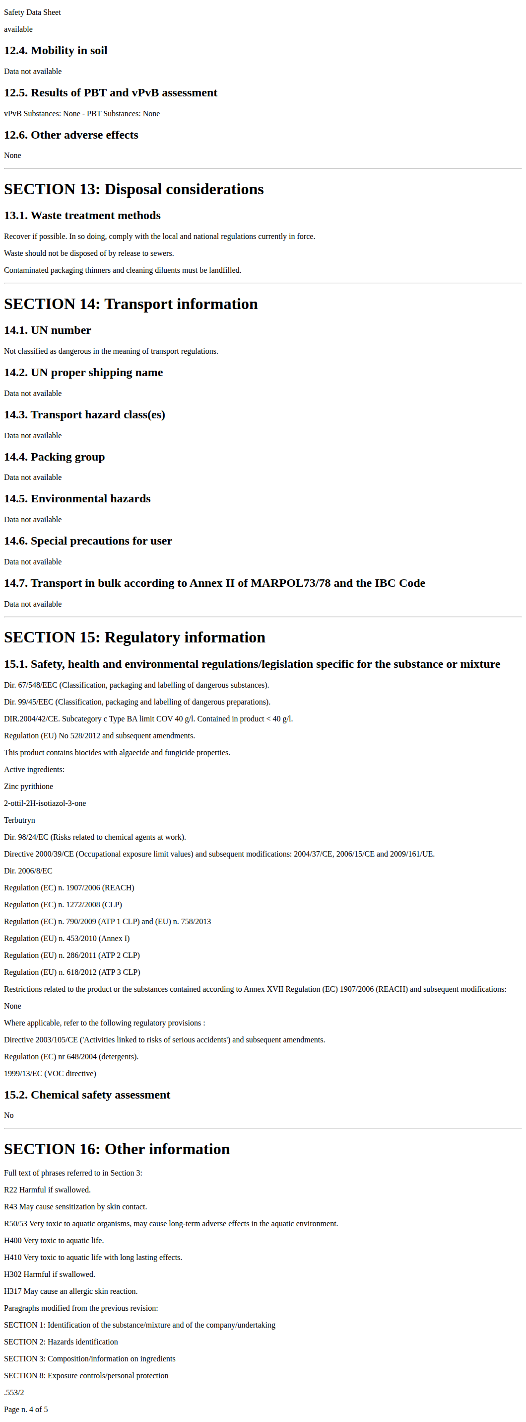Safety Data Sheet
available
12.4. Mobility in soil
Data not available
12.5. Results of PBT and vPvB assessment
vPvB Substances: None - PBT Substances: None
12.6. Other adverse effects
None
SECTION 13: Disposal considerations
13.1. Waste treatment methods
Recover if possible. In so doing, comply with the local and national regulations currently in force.
Waste should not be disposed of by release to sewers.
Contaminated packaging thinners and cleaning diluents must be landfilled.
SECTION 14: Transport information
14.1. UN number
Not classified as dangerous in the meaning of transport regulations.
14.2. UN proper shipping name
Data not available
14.3. Transport hazard class(es)
Data not available
14.4. Packing group
Data not available
14.5. Environmental hazards
Data not available
14.6. Special precautions for user
Data not available
14.7. Transport in bulk according to Annex II of MARPOL73/78 and the IBC Code
Data not available
SECTION 15: Regulatory information
15.1. Safety, health and environmental regulations/legislation specific for the substance or mixture
Dir. 67/548/EEC (Classification, packaging and labelling of dangerous substances).
Dir. 99/45/EEC (Classification, packaging and labelling of dangerous preparations).
DIR.2004/42/CE. Subcategory c Type BA limit COV 40 g/l. Contained in product < 40 g/l.
Regulation (EU) No 528/2012 and subsequent amendments.
This product contains biocides with algaecide and fungicide properties.
Active ingredients:
Zinc pyrithione
2-ottil-2H-isotiazol-3-one
Terbutryn
Dir. 98/24/EC (Risks related to chemical agents at work).
Directive 2000/39/CE (Occupational exposure limit values) and subsequent modifications: 2004/37/CE, 2006/15/CE and 2009/161/UE.
Dir. 2006/8/EC
Regulation (EC) n. 1907/2006 (REACH)
Regulation (EC) n. 1272/2008 (CLP)
Regulation (EC) n. 790/2009 (ATP 1 CLP) and (EU) n. 758/2013
Regulation (EU) n. 453/2010 (Annex I)
Regulation (EU) n. 286/2011 (ATP 2 CLP)
Regulation (EU) n. 618/2012 (ATP 3 CLP)
Restrictions related to the product or the substances contained according to Annex XVII Regulation (EC) 1907/2006 (REACH) and subsequent modifications:
None
Where applicable, refer to the following regulatory provisions :
Directive 2003/105/CE ('Activities linked to risks of serious accidents') and subsequent amendments.
Regulation (EC) nr 648/2004 (detergents).
1999/13/EC (VOC directive)
15.2. Chemical safety assessment
No
SECTION 16: Other information
Full text of phrases referred to in Section 3:
R22 Harmful if swallowed.
R43 May cause sensitization by skin contact.
R50/53 Very toxic to aquatic organisms, may cause long-term adverse effects in the aquatic environment.
H400 Very toxic to aquatic life.
H410 Very toxic to aquatic life with long lasting effects.
H302 Harmful if swallowed.
H317 May cause an allergic skin reaction.
Paragraphs modified from the previous revision:
SECTION 1: Identification of the substance/mixture and of the company/undertaking
SECTION 2: Hazards identification
SECTION 3: Composition/information on ingredients
SECTION 8: Exposure controls/personal protection
.553/2
Page n. 4 of 5